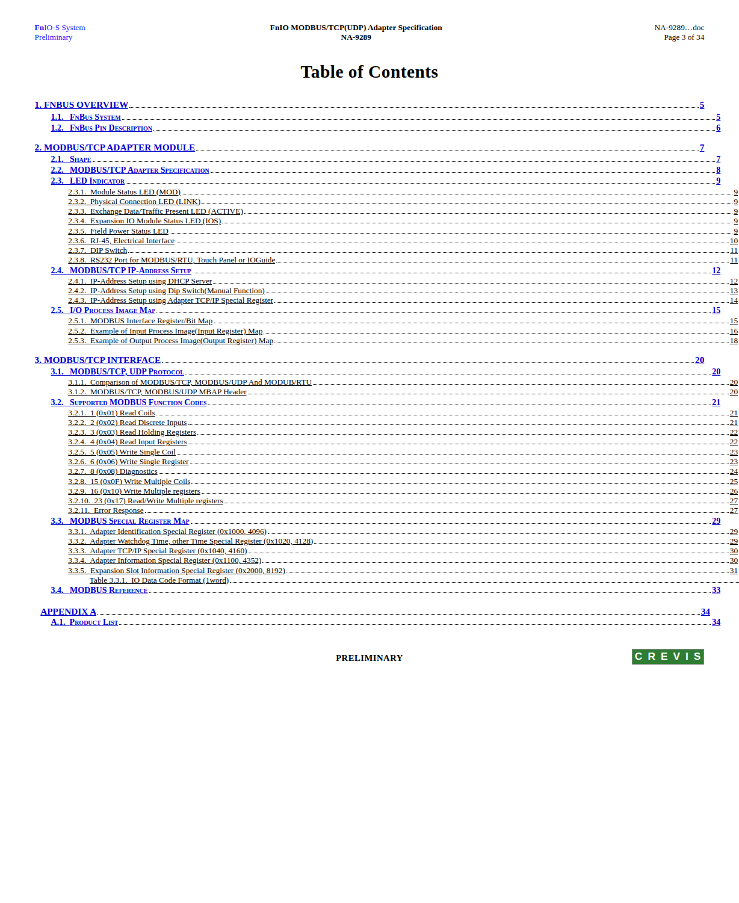Fn IO-S System
Preliminary
FnIO MODBUS/TCP(UDP) Adapter Specification NA-9289
NA-9289…doc Page 3 of 34
Table of Contents
1. FNBUS OVERVIEW 5
1.1. FnBus System 5
1.2. FnBus Pin Description 6
2. MODBUS/TCP ADAPTER MODULE 7
2.1. Shape 7
2.2. MODBUS/TCP Adapter Specification 8
2.3. LED Indicator 9
2.3.1. Module Status LED (MOD) 9
2.3.2. Physical Connection LED (LINK) 9
2.3.3. Exchange Data/Traffic Present LED (ACTIVE) 9
2.3.4. Expansion IO Module Status LED (IOS) 9
2.3.5. Field Power Status LED 9
2.3.6. RJ-45, Electrical Interface 10
2.3.7. DIP Switch 11
2.3.8. RS232 Port for MODBUS/RTU, Touch Panel or IOGuide 11
2.4. MODBUS/TCP IP-Address Setup 12
2.4.1. IP-Address Setup using DHCP Server 12
2.4.2. IP-Address Setup using Dip Switch(Manual Function) 13
2.4.3. IP-Address Setup using Adapter TCP/IP Special Register 14
2.5. I/O Process Image Map 15
2.5.1. MODBUS Interface Register/Bit Map 15
2.5.2. Example of Input Process Image(Input Register) Map 16
2.5.3. Example of Output Process Image(Output Register) Map 18
3. MODBUS/TCP INTERFACE 20
3.1. MODBUS/TCP, UDP Protocol 20
3.1.1. Comparison of MODBUS/TCP, MODBUS/UDP And MODUB/RTU 20
3.1.2. MODBUS/TCP, MODBUS/UDP MBAP Header 20
3.2. Supported MODBUS Function Codes 21
3.2.1. 1 (0x01) Read Coils 21
3.2.2. 2 (0x02) Read Discrete Inputs 21
3.2.3. 3 (0x03) Read Holding Registers 22
3.2.4. 4 (0x04) Read Input Registers 22
3.2.5. 5 (0x05) Write Single Coil 23
3.2.6. 6 (0x06) Write Single Register 23
3.2.7. 8 (0x08) Diagnostics 24
3.2.8. 15 (0x0F) Write Multiple Coils 25
3.2.9. 16 (0x10) Write Multiple registers 26
3.2.10. 23 (0x17) Read/Write Multiple registers 27
3.2.11. Error Response 27
3.3. MODBUS Special Register Map 29
3.3.1. Adapter Identification Special Register (0x1000, 4096) 29
3.3.2. Adapter Watchdog Time, other Time Special Register (0x1020, 4128) 29
3.3.3. Adapter TCP/IP Special Register (0x1040, 4160) 30
3.3.4. Adapter Information Special Register (0x1100, 4352) 30
3.3.5. Expansion Slot Information Special Register (0x2000, 8192) 31
Table 3.3.1. IO Data Code Format (1word) 33
3.4. MODBUS Reference 33
APPENDIX A 34
A.1. Product List 34
PRELIMINARY CREVIS